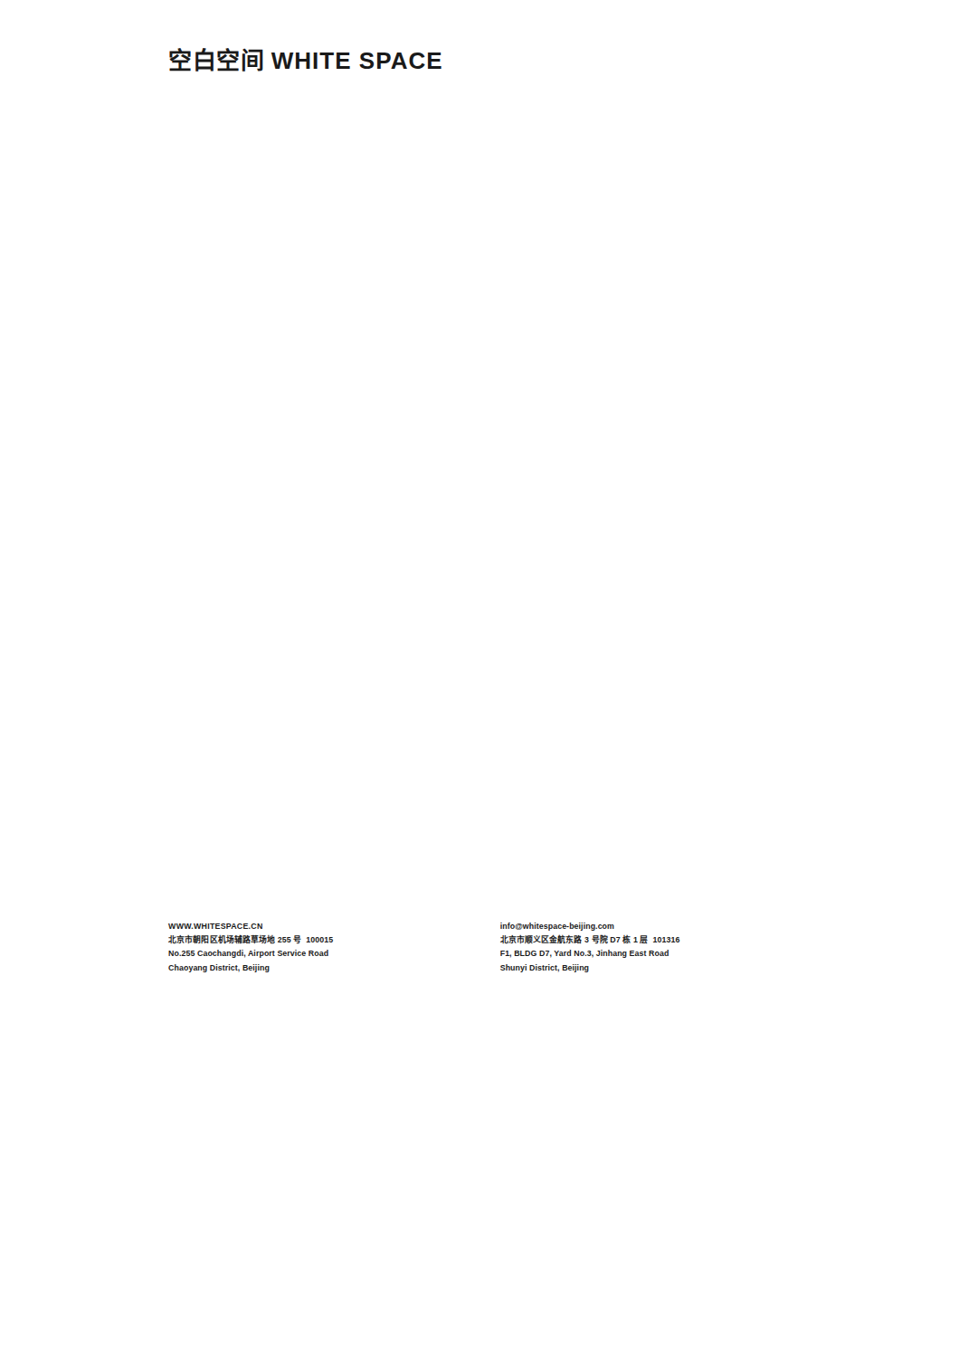空白空间 WHITE SPACE
WWW.WHITESPACE.CN
北京市朝阳区机场辅路草场地 255 号 100015
No.255 Caochangdi, Airport Service Road
Chaoyang District, Beijing
info@whitespace-beijing.com
北京市顺义区金航东路 3 号院 D7 栋 1 层 101316
F1, BLDG D7, Yard No.3, Jinhang East Road
Shunyi District, Beijing